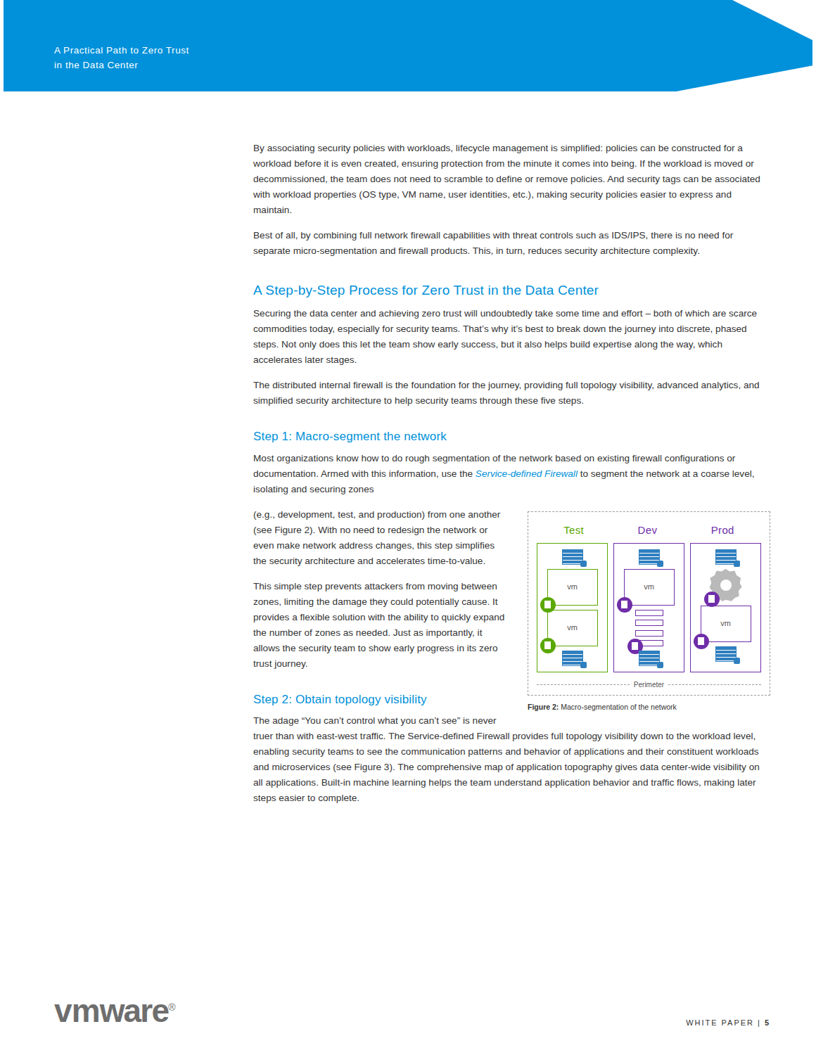A Practical Path to Zero Trust
in the Data Center
By associating security policies with workloads, lifecycle management is simplified: policies can be constructed for a workload before it is even created, ensuring protection from the minute it comes into being. If the workload is moved or decommissioned, the team does not need to scramble to define or remove policies. And security tags can be associated with workload properties (OS type, VM name, user identities, etc.), making security policies easier to express and maintain.
Best of all, by combining full network firewall capabilities with threat controls such as IDS/IPS, there is no need for separate micro-segmentation and firewall products. This, in turn, reduces security architecture complexity.
A Step-by-Step Process for Zero Trust in the Data Center
Securing the data center and achieving zero trust will undoubtedly take some time and effort – both of which are scarce commodities today, especially for security teams. That’s why it’s best to break down the journey into discrete, phased steps. Not only does this let the team show early success, but it also helps build expertise along the way, which accelerates later stages.
The distributed internal firewall is the foundation for the journey, providing full topology visibility, advanced analytics, and simplified security architecture to help security teams through these five steps.
Step 1: Macro-segment the network
Most organizations know how to do rough segmentation of the network based on existing firewall configurations or documentation. Armed with this information, use the Service-defined Firewall to segment the network at a coarse level, isolating and securing zones
Test Dev Prod
vm
vm
vm
vm
Perimeter
Figure 2: Macro-segmentation of the network
(e.g., development, test, and production) from one another (see Figure 2). With no need to redesign the network or even make network address changes, this step simplifies the security architecture and accelerates time-to-value.
This simple step prevents attackers from moving between zones, limiting the damage they could potentially cause. It provides a flexible solution with the ability to quickly expand the number of zones as needed. Just as importantly, it allows the security team to show early progress in its zero trust journey.
Step 2: Obtain topology visibility
The adage “You can’t control what you can’t see” is never truer than with east-west traffic. The Service-defined Firewall provides full topology visibility down to the workload level, enabling security teams to see the communication patterns and behavior of applications and their constituent workloads and microservices (see Figure 3). The comprehensive map of application topography gives data center-wide visibility on all applications. Built-in machine learning helps the team understand application behavior and traffic flows, making later steps easier to complete.
vmware®
WHITE PAPER | 5